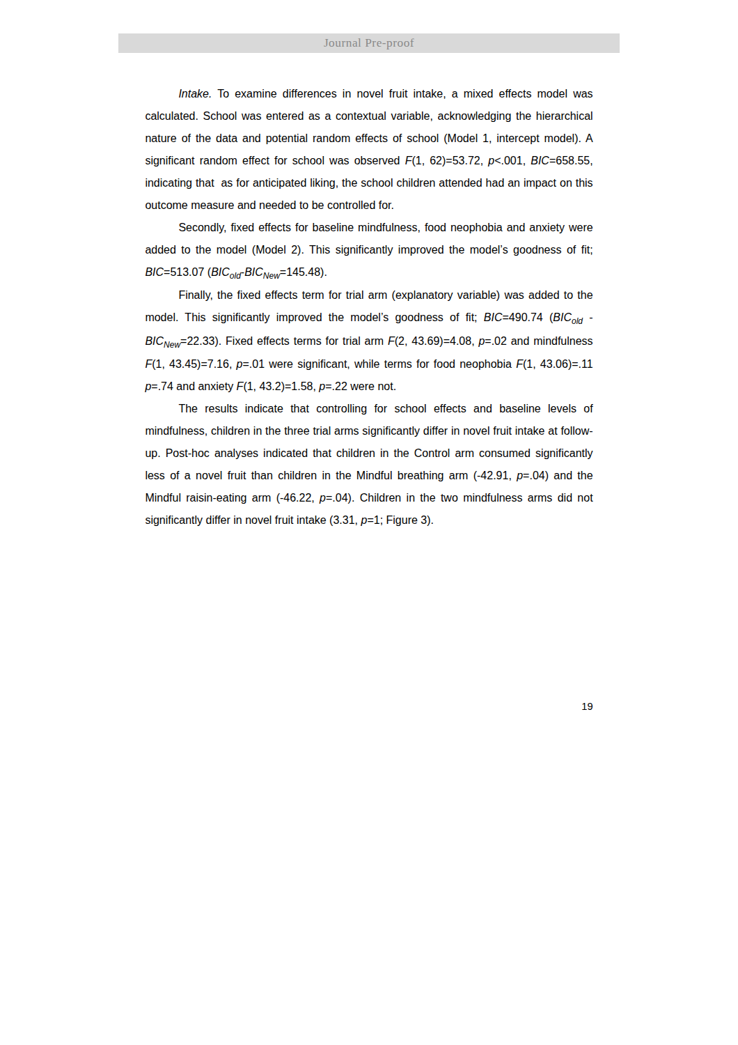Journal Pre-proof
Intake. To examine differences in novel fruit intake, a mixed effects model was calculated. School was entered as a contextual variable, acknowledging the hierarchical nature of the data and potential random effects of school (Model 1, intercept model). A significant random effect for school was observed F(1, 62)=53.72, p<.001, BIC=658.55, indicating that as for anticipated liking, the school children attended had an impact on this outcome measure and needed to be controlled for.
Secondly, fixed effects for baseline mindfulness, food neophobia and anxiety were added to the model (Model 2). This significantly improved the model’s goodness of fit; BIC=513.07 (BICold-BICNew=145.48).
Finally, the fixed effects term for trial arm (explanatory variable) was added to the model. This significantly improved the model’s goodness of fit; BIC=490.74 (BICold - BICNew=22.33). Fixed effects terms for trial arm F(2, 43.69)=4.08, p=.02 and mindfulness F(1, 43.45)=7.16, p=.01 were significant, while terms for food neophobia F(1, 43.06)=.11 p=.74 and anxiety F(1, 43.2)=1.58, p=.22 were not.
The results indicate that controlling for school effects and baseline levels of mindfulness, children in the three trial arms significantly differ in novel fruit intake at follow-up. Post-hoc analyses indicated that children in the Control arm consumed significantly less of a novel fruit than children in the Mindful breathing arm (-42.91, p=.04) and the Mindful raisin-eating arm (-46.22, p=.04). Children in the two mindfulness arms did not significantly differ in novel fruit intake (3.31, p=1; Figure 3).
19